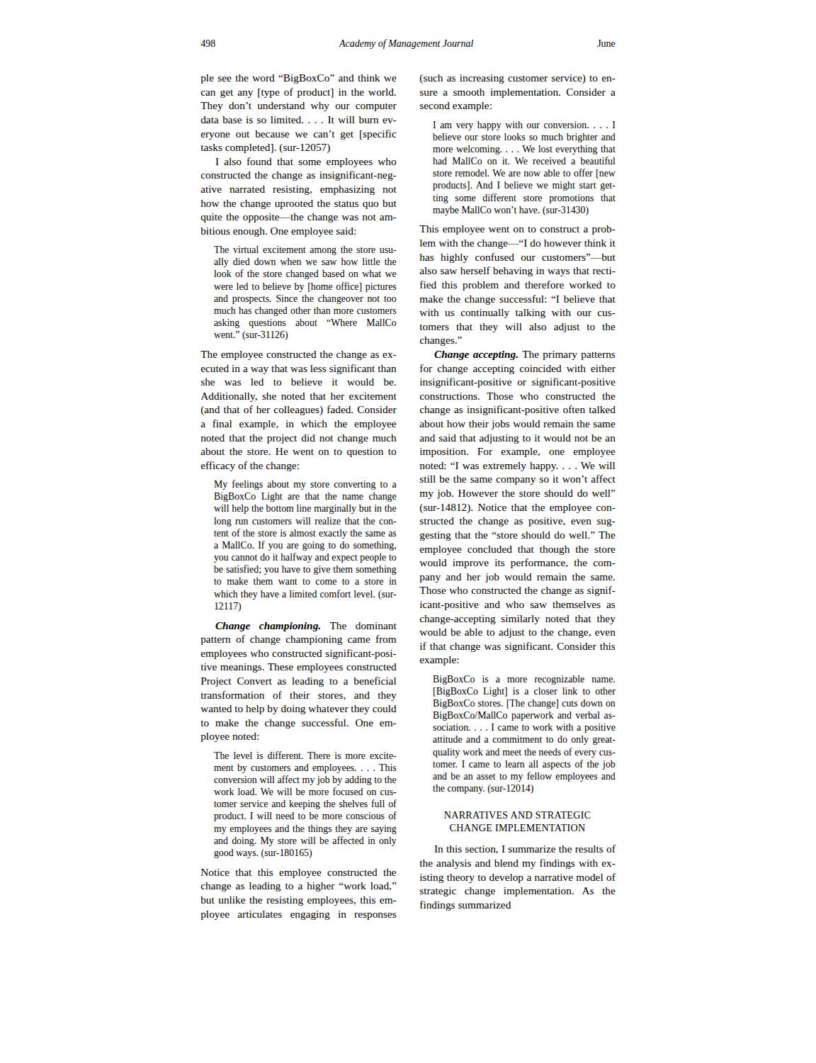498 Academy of Management Journal June
ple see the word “BigBoxCo” and think we can get any [type of product] in the world. They don’t understand why our computer data base is so limited. . . . It will burn everyone out because we can’t get [specific tasks completed]. (sur-12057)
I also found that some employees who constructed the change as insignificant-negative narrated resisting, emphasizing not how the change uprooted the status quo but quite the opposite—the change was not ambitious enough. One employee said:
The virtual excitement among the store usually died down when we saw how little the look of the store changed based on what we were led to believe by [home office] pictures and prospects. Since the changeover not too much has changed other than more customers asking questions about “Where MallCo went.” (sur-31126)
The employee constructed the change as executed in a way that was less significant than she was led to believe it would be. Additionally, she noted that her excitement (and that of her colleagues) faded. Consider a final example, in which the employee noted that the project did not change much about the store. He went on to question to efficacy of the change:
My feelings about my store converting to a BigBoxCo Light are that the name change will help the bottom line marginally but in the long run customers will realize that the content of the store is almost exactly the same as a MallCo. If you are going to do something, you cannot do it halfway and expect people to be satisfied; you have to give them something to make them want to come to a store in which they have a limited comfort level. (sur-12117)
Change championing. The dominant pattern of change championing came from employees who constructed significant-positive meanings. These employees constructed Project Convert as leading to a beneficial transformation of their stores, and they wanted to help by doing whatever they could to make the change successful. One employee noted:
The level is different. There is more excitement by customers and employees. . . . This conversion will affect my job by adding to the work load. We will be more focused on customer service and keeping the shelves full of product. I will need to be more conscious of my employees and the things they are saying and doing. My store will be affected in only good ways. (sur-180165)
Notice that this employee constructed the change as leading to a higher “work load,” but unlike the resisting employees, this employee articulates engaging in responses (such as increasing customer service) to ensure a smooth implementation. Consider a second example:
I am very happy with our conversion. . . . I believe our store looks so much brighter and more welcoming. . . . We lost everything that had MallCo on it. We received a beautiful store remodel. We are now able to offer [new products]. And I believe we might start getting some different store promotions that maybe MallCo won’t have. (sur-31430)
This employee went on to construct a problem with the change—“I do however think it has highly confused our customers”—but also saw herself behaving in ways that rectified this problem and therefore worked to make the change successful: “I believe that with us continually talking with our customers that they will also adjust to the changes.”
Change accepting. The primary patterns for change accepting coincided with either insignificant-positive or significant-positive constructions. Those who constructed the change as insignificant-positive often talked about how their jobs would remain the same and said that adjusting to it would not be an imposition. For example, one employee noted: “I was extremely happy. . . . We will still be the same company so it won’t affect my job. However the store should do well” (sur-14812). Notice that the employee constructed the change as positive, even suggesting that the “store should do well.” The employee concluded that though the store would improve its performance, the company and her job would remain the same. Those who constructed the change as significant-positive and who saw themselves as change-accepting similarly noted that they would be able to adjust to the change, even if that change was significant. Consider this example:
BigBoxCo is a more recognizable name. [BigBoxCo Light] is a closer link to other BigBoxCo stores. [The change] cuts down on BigBoxCo/MallCo paperwork and verbal association. . . . I came to work with a positive attitude and a commitment to do only great-quality work and meet the needs of every customer. I came to learn all aspects of the job and be an asset to my fellow employees and the company. (sur-12014)
Narratives and Strategic
Change Implementation
In this section, I summarize the results of the analysis and blend my findings with existing theory to develop a narrative model of strategic change implementation. As the findings summarized